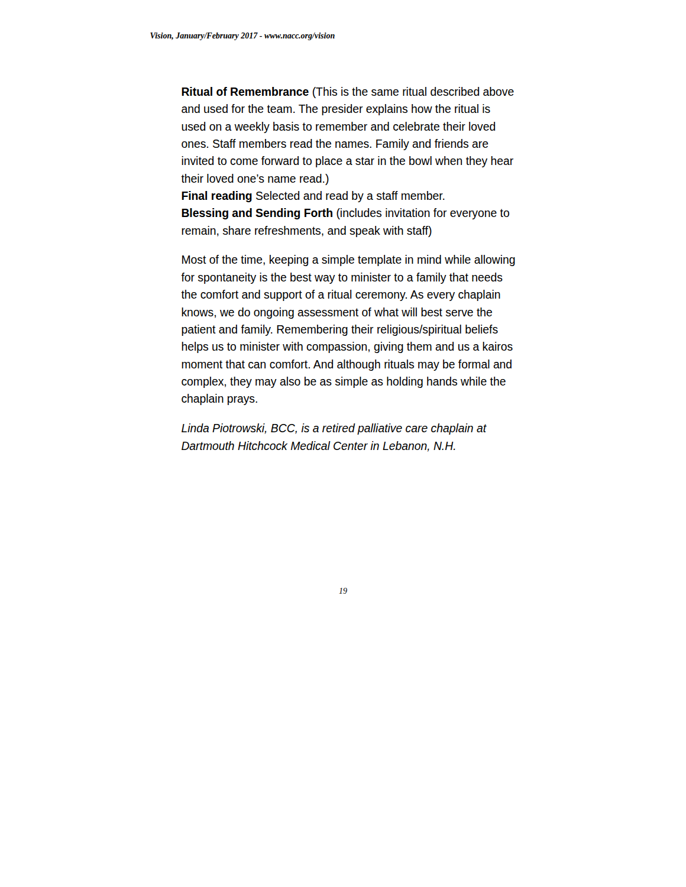Vision, January/February 2017 - www.nacc.org/vision
Ritual of Remembrance (This is the same ritual described above and used for the team. The presider explains how the ritual is used on a weekly basis to remember and celebrate their loved ones. Staff members read the names. Family and friends are invited to come forward to place a star in the bowl when they hear their loved one’s name read.)
Final reading Selected and read by a staff member.
Blessing and Sending Forth (includes invitation for everyone to remain, share refreshments, and speak with staff)
Most of the time, keeping a simple template in mind while allowing for spontaneity is the best way to minister to a family that needs the comfort and support of a ritual ceremony. As every chaplain knows, we do ongoing assessment of what will best serve the patient and family. Remembering their religious/spiritual beliefs helps us to minister with compassion, giving them and us a kairos moment that can comfort. And although rituals may be formal and complex, they may also be as simple as holding hands while the chaplain prays.
Linda Piotrowski, BCC, is a retired palliative care chaplain at Dartmouth Hitchcock Medical Center in Lebanon, N.H.
19